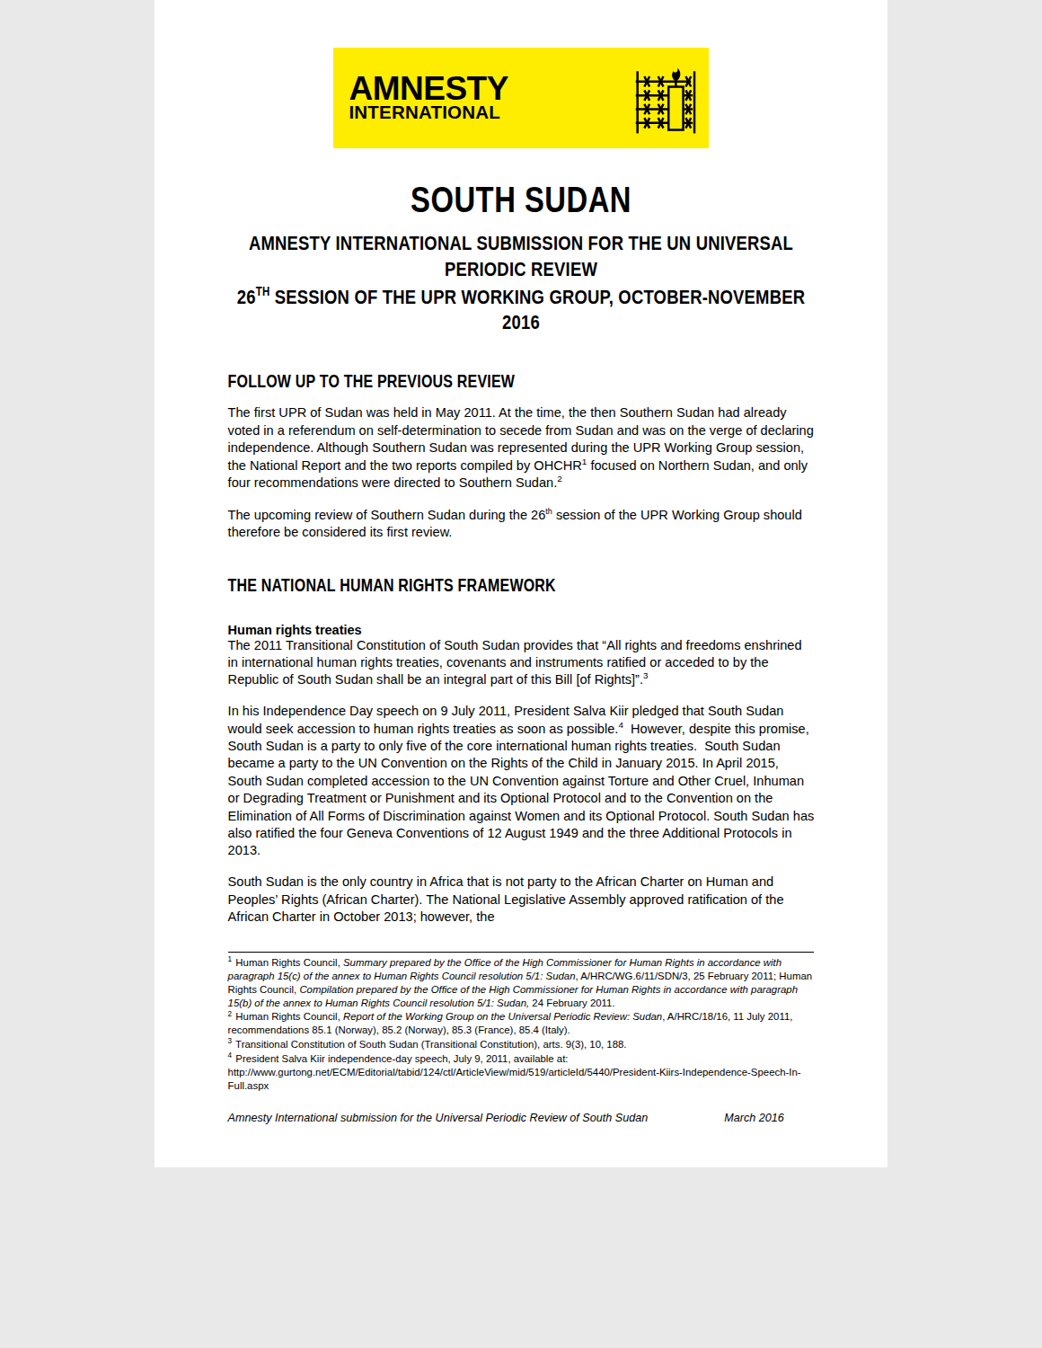AMNESTY INTERNATIONAL
SOUTH SUDAN
AMNESTY INTERNATIONAL SUBMISSION FOR THE UN UNIVERSAL PERIODIC REVIEW 26TH SESSION OF THE UPR WORKING GROUP, OCTOBER-NOVEMBER 2016
FOLLOW UP TO THE PREVIOUS REVIEW
The first UPR of Sudan was held in May 2011. At the time, the then Southern Sudan had already voted in a referendum on self-determination to secede from Sudan and was on the verge of declaring independence. Although Southern Sudan was represented during the UPR Working Group session, the National Report and the two reports compiled by OHCHR1 focused on Northern Sudan, and only four recommendations were directed to Southern Sudan.2
The upcoming review of Southern Sudan during the 26th session of the UPR Working Group should therefore be considered its first review.
THE NATIONAL HUMAN RIGHTS FRAMEWORK
Human rights treaties
The 2011 Transitional Constitution of South Sudan provides that “All rights and freedoms enshrined in international human rights treaties, covenants and instruments ratified or acceded to by the Republic of South Sudan shall be an integral part of this Bill [of Rights]”.3
In his Independence Day speech on 9 July 2011, President Salva Kiir pledged that South Sudan would seek accession to human rights treaties as soon as possible.4 However, despite this promise, South Sudan is a party to only five of the core international human rights treaties. South Sudan became a party to the UN Convention on the Rights of the Child in January 2015. In April 2015, South Sudan completed accession to the UN Convention against Torture and Other Cruel, Inhuman or Degrading Treatment or Punishment and its Optional Protocol and to the Convention on the Elimination of All Forms of Discrimination against Women and its Optional Protocol. South Sudan has also ratified the four Geneva Conventions of 12 August 1949 and the three Additional Protocols in 2013.
South Sudan is the only country in Africa that is not party to the African Charter on Human and Peoples’ Rights (African Charter). The National Legislative Assembly approved ratification of the African Charter in October 2013; however, the
1 Human Rights Council, Summary prepared by the Office of the High Commissioner for Human Rights in accordance with paragraph 15(c) of the annex to Human Rights Council resolution 5/1: Sudan, A/HRC/WG.6/11/SDN/3, 25 February 2011; Human Rights Council, Compilation prepared by the Office of the High Commissioner for Human Rights in accordance with paragraph 15(b) of the annex to Human Rights Council resolution 5/1: Sudan, 24 February 2011.
2 Human Rights Council, Report of the Working Group on the Universal Periodic Review: Sudan, A/HRC/18/16, 11 July 2011, recommendations 85.1 (Norway), 85.2 (Norway), 85.3 (France), 85.4 (Italy).
3 Transitional Constitution of South Sudan (Transitional Constitution), arts. 9(3), 10, 188.
4 President Salva Kiir independence-day speech, July 9, 2011, available at: http://www.gurtong.net/ECM/Editorial/tabid/124/ctl/ArticleView/mid/519/articleId/5440/President-Kiirs-Independence-Speech-In-Full.aspx
Amnesty International submission for the Universal Periodic Review of South Sudan March 2016